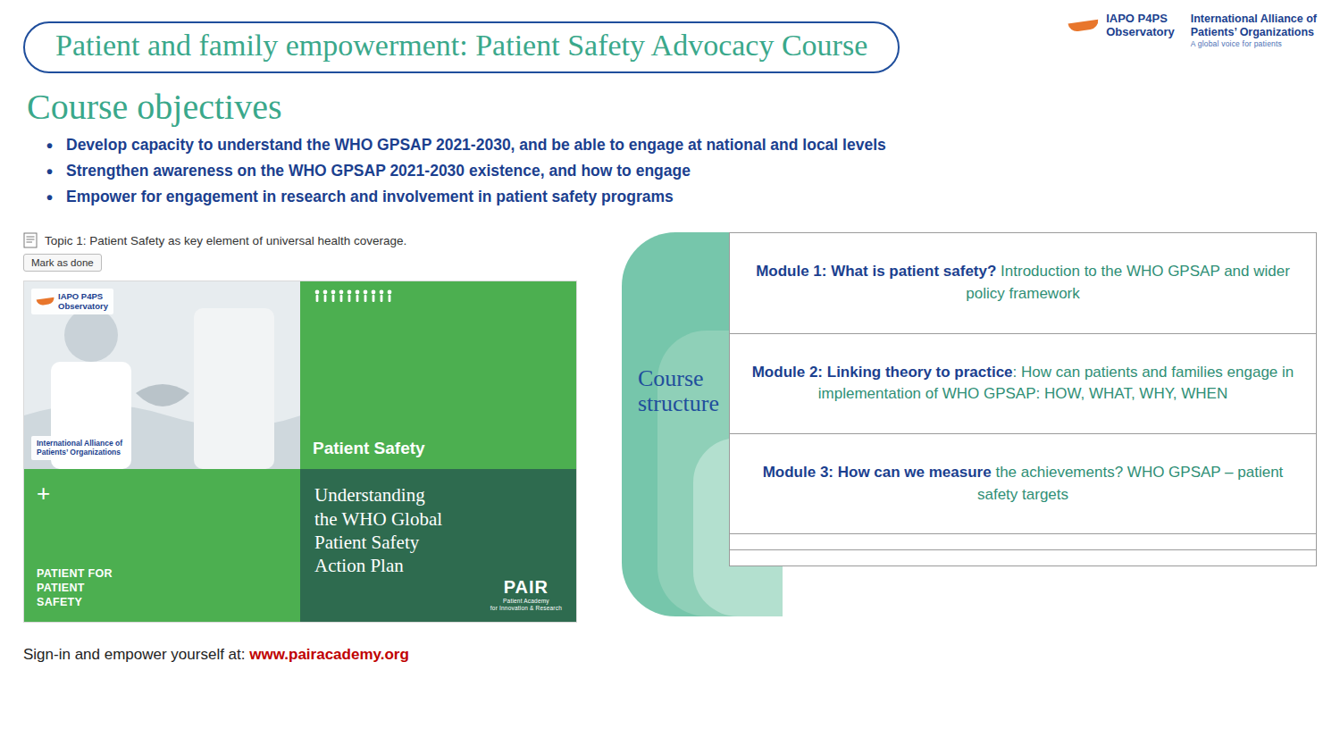IAPO P4PSObservatory
International Alliance of
Patients’ Organizations A global voice for patients
Patient and family empowerment: Patient Safety Advocacy Course
Course objectives
Develop capacity to understand the WHO GPSAP 2021-2030, and be able to engage at national and local levels
Strengthen awareness on the WHO GPSAP 2021-2030 existence, and how to engage
Empower for engagement in research and involvement in patient safety programs
Topic 1: Patient Safety as key element of universal health coverage.
Mark as done
IAPO P4PS
Observatory
International Alliance of
Patients’ Organizations
Patient Safety
+ Patient for
Patient
Safety
Understanding
the WHO Global
Patient Safety
Action Plan
PAIR Patient Academy
for Innovation & Research
Course
structure
Module 1: What is patient safety? Introduction to the WHO GPSAP and wider policy framework
Module 2: Linking theory to practice: How can patients and families engage in implementation of WHO GPSAP: HOW, WHAT, WHY, WHEN
Module 3: How can we measure the achievements? WHO GPSAP – patient safety targets
Sign-in and empower yourself at: www.pairacademy.org